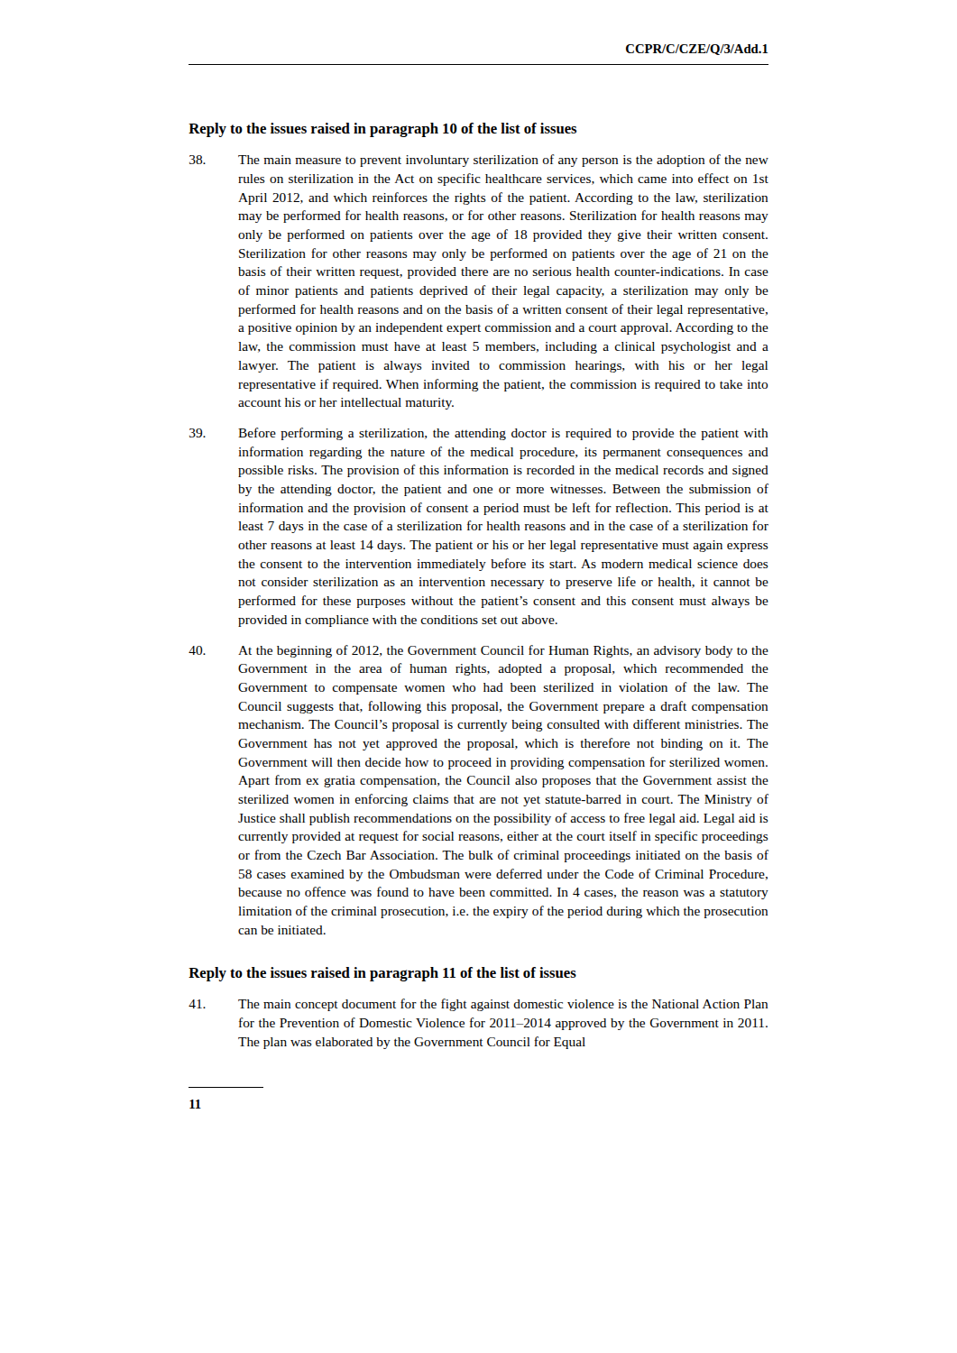CCPR/C/CZE/Q/3/Add.1
Reply to the issues raised in paragraph 10 of the list of issues
38. The main measure to prevent involuntary sterilization of any person is the adoption of the new rules on sterilization in the Act on specific healthcare services, which came into effect on 1st April 2012, and which reinforces the rights of the patient. According to the law, sterilization may be performed for health reasons, or for other reasons. Sterilization for health reasons may only be performed on patients over the age of 18 provided they give their written consent. Sterilization for other reasons may only be performed on patients over the age of 21 on the basis of their written request, provided there are no serious health counter-indications. In case of minor patients and patients deprived of their legal capacity, a sterilization may only be performed for health reasons and on the basis of a written consent of their legal representative, a positive opinion by an independent expert commission and a court approval. According to the law, the commission must have at least 5 members, including a clinical psychologist and a lawyer. The patient is always invited to commission hearings, with his or her legal representative if required. When informing the patient, the commission is required to take into account his or her intellectual maturity.
39. Before performing a sterilization, the attending doctor is required to provide the patient with information regarding the nature of the medical procedure, its permanent consequences and possible risks. The provision of this information is recorded in the medical records and signed by the attending doctor, the patient and one or more witnesses. Between the submission of information and the provision of consent a period must be left for reflection. This period is at least 7 days in the case of a sterilization for health reasons and in the case of a sterilization for other reasons at least 14 days. The patient or his or her legal representative must again express the consent to the intervention immediately before its start. As modern medical science does not consider sterilization as an intervention necessary to preserve life or health, it cannot be performed for these purposes without the patient’s consent and this consent must always be provided in compliance with the conditions set out above.
40. At the beginning of 2012, the Government Council for Human Rights, an advisory body to the Government in the area of human rights, adopted a proposal, which recommended the Government to compensate women who had been sterilized in violation of the law. The Council suggests that, following this proposal, the Government prepare a draft compensation mechanism. The Council’s proposal is currently being consulted with different ministries. The Government has not yet approved the proposal, which is therefore not binding on it. The Government will then decide how to proceed in providing compensation for sterilized women. Apart from ex gratia compensation, the Council also proposes that the Government assist the sterilized women in enforcing claims that are not yet statute-barred in court. The Ministry of Justice shall publish recommendations on the possibility of access to free legal aid. Legal aid is currently provided at request for social reasons, either at the court itself in specific proceedings or from the Czech Bar Association. The bulk of criminal proceedings initiated on the basis of 58 cases examined by the Ombudsman were deferred under the Code of Criminal Procedure, because no offence was found to have been committed. In 4 cases, the reason was a statutory limitation of the criminal prosecution, i.e. the expiry of the period during which the prosecution can be initiated.
Reply to the issues raised in paragraph 11 of the list of issues
41. The main concept document for the fight against domestic violence is the National Action Plan for the Prevention of Domestic Violence for 2011–2014 approved by the Government in 2011. The plan was elaborated by the Government Council for Equal
11